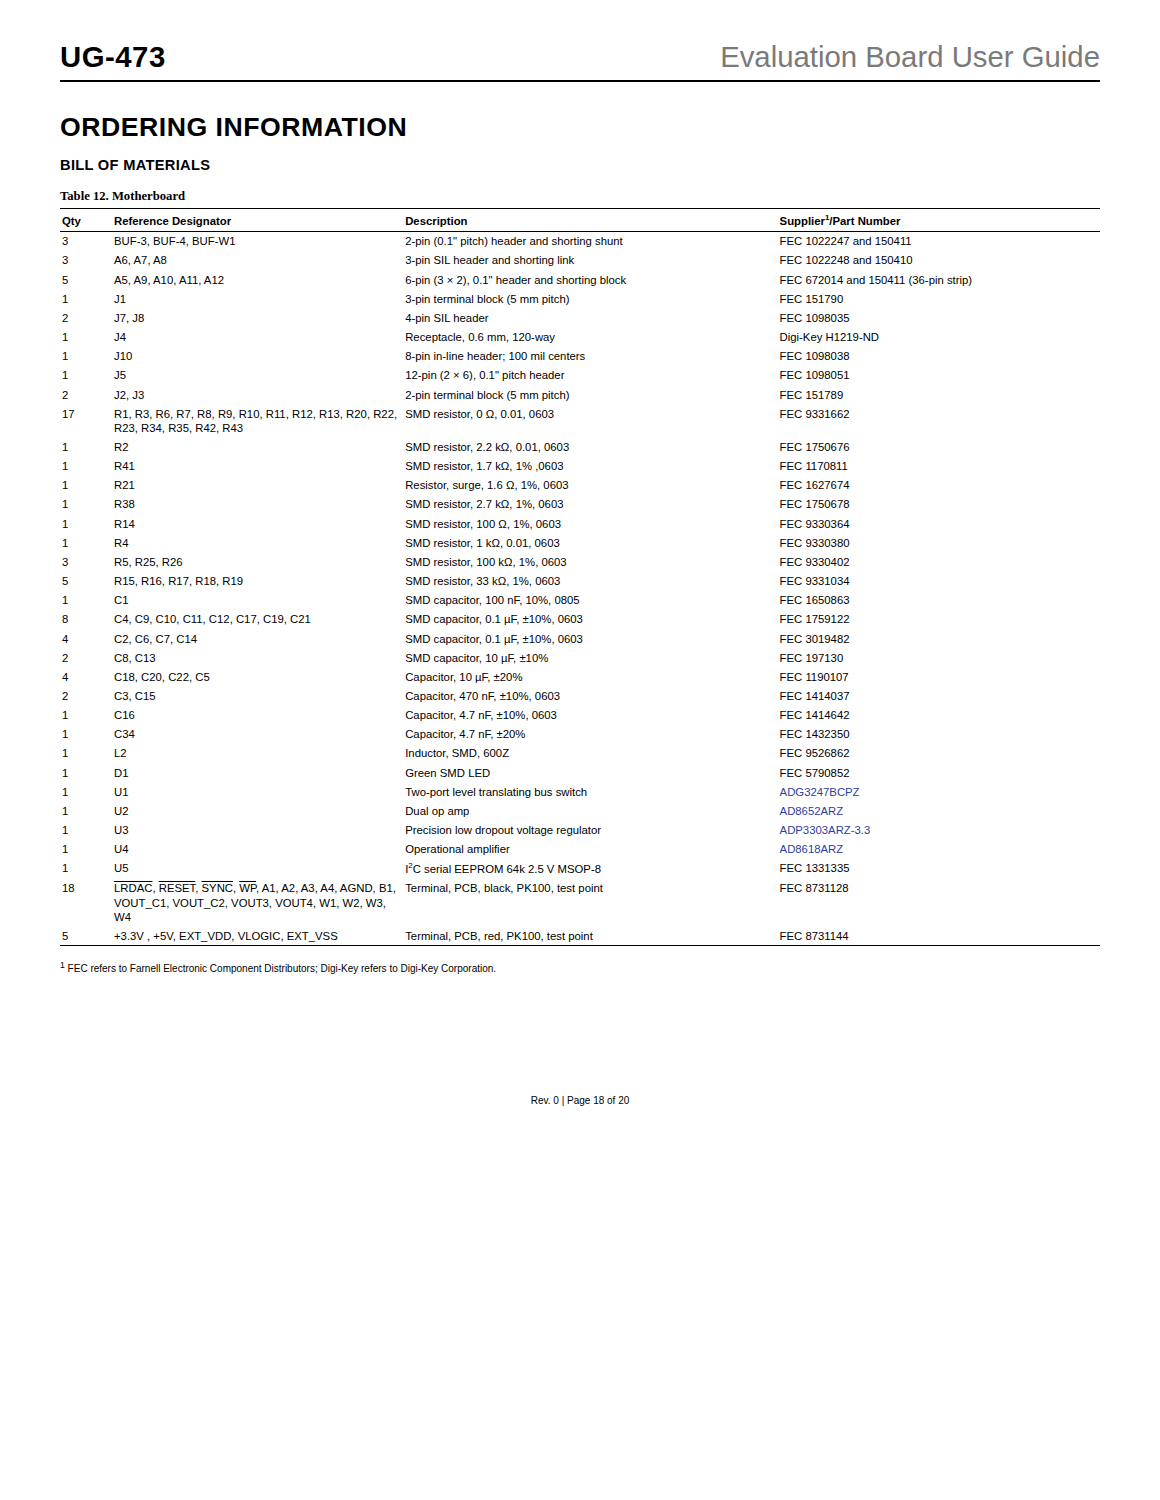UG-473
Evaluation Board User Guide
ORDERING INFORMATION
BILL OF MATERIALS
Table 12. Motherboard
| Qty | Reference Designator | Description | Supplier 1 /Part Number |
| --- | --- | --- | --- |
| 3 | BUF-3, BUF-4, BUF-W1 | 2-pin (0.1" pitch) header and shorting shunt | FEC 1022247 and 150411 |
| 3 | A6, A7, A8 | 3-pin SIL header and shorting link | FEC 1022248 and 150410 |
| 5 | A5, A9, A10, A11, A12 | 6-pin (3 × 2), 0.1" header and shorting block | FEC 672014 and 150411 (36-pin strip) |
| 1 | J1 | 3-pin terminal block (5 mm pitch) | FEC 151790 |
| 2 | J7, J8 | 4-pin SIL header | FEC 1098035 |
| 1 | J4 | Receptacle, 0.6 mm, 120-way | Digi-Key H1219-ND |
| 1 | J10 | 8-pin in-line header; 100 mil centers | FEC 1098038 |
| 1 | J5 | 12-pin (2 × 6), 0.1" pitch header | FEC 1098051 |
| 2 | J2, J3 | 2-pin terminal block (5 mm pitch) | FEC 151789 |
| 17 | R1, R3, R6, R7, R8, R9, R10, R11, R12, R13, R20, R22, R23, R34, R35, R42, R43 | SMD resistor, 0 Ω, 0.01, 0603 | FEC 9331662 |
| 1 | R2 | SMD resistor, 2.2 kΩ, 0.01, 0603 | FEC 1750676 |
| 1 | R41 | SMD resistor, 1.7 kΩ, 1% ,0603 | FEC 1170811 |
| 1 | R21 | Resistor, surge, 1.6 Ω, 1%, 0603 | FEC 1627674 |
| 1 | R38 | SMD resistor, 2.7 kΩ, 1%, 0603 | FEC 1750678 |
| 1 | R14 | SMD resistor, 100 Ω, 1%, 0603 | FEC 9330364 |
| 1 | R4 | SMD resistor, 1 kΩ, 0.01, 0603 | FEC 9330380 |
| 3 | R5, R25, R26 | SMD resistor, 100 kΩ, 1%, 0603 | FEC 9330402 |
| 5 | R15, R16, R17, R18, R19 | SMD resistor, 33 kΩ, 1%, 0603 | FEC 9331034 |
| 1 | C1 | SMD capacitor, 100 nF, 10%, 0805 | FEC 1650863 |
| 8 | C4, C9, C10, C11, C12, C17, C19, C21 | SMD capacitor, 0.1 µF, ±10%, 0603 | FEC 1759122 |
| 4 | C2, C6, C7, C14 | SMD capacitor, 0.1 µF, ±10%, 0603 | FEC 3019482 |
| 2 | C8, C13 | SMD capacitor, 10 µF, ±10% | FEC 197130 |
| 4 | C18, C20, C22, C5 | Capacitor, 10 µF, ±20% | FEC 1190107 |
| 2 | C3, C15 | Capacitor, 470 nF, ±10%, 0603 | FEC 1414037 |
| 1 | C16 | Capacitor, 4.7 nF, ±10%, 0603 | FEC 1414642 |
| 1 | C34 | Capacitor, 4.7 nF, ±20% | FEC 1432350 |
| 1 | L2 | Inductor, SMD, 600Z | FEC 9526862 |
| 1 | D1 | Green SMD LED | FEC 5790852 |
| 1 | U1 | Two-port level translating bus switch | ADG3247BCPZ |
| 1 | U2 | Dual op amp | AD8652ARZ |
| 1 | U3 | Precision low dropout voltage regulator | ADP3303ARZ-3.3 |
| 1 | U4 | Operational amplifier | AD8618ARZ |
| 1 | U5 | I 2 C serial EEPROM 64k 2.5 V MSOP-8 | FEC 1331335 |
| 18 | LRDAC , RESET , SYNC , WP , A1, A2, A3, A4, AGND, B1, VOUT_C1, VOUT_C2, VOUT3, VOUT4, W1, W2, W3, W4 | Terminal, PCB, black, PK100, test point | FEC 8731128 |
| 5 | +3.3V , +5V, EXT_VDD, VLOGIC, EXT_VSS | Terminal, PCB, red, PK100, test point | FEC 8731144 |
1 FEC refers to Farnell Electronic Component Distributors; Digi-Key refers to Digi-Key Corporation.
Rev. 0 | Page 18 of 20